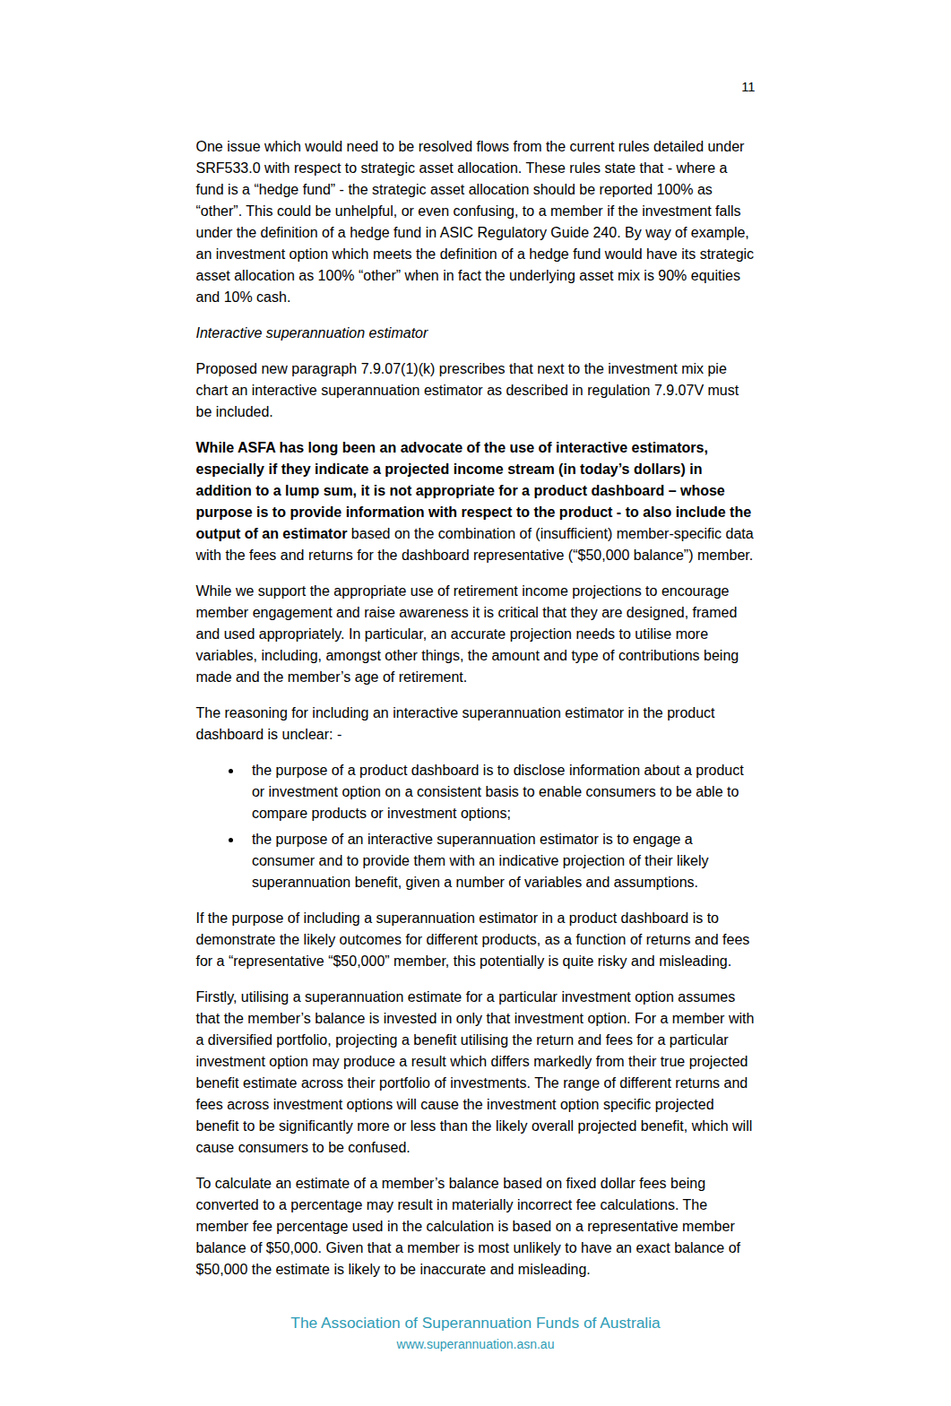11
One issue which would need to be resolved flows from the current rules detailed under SRF533.0 with respect to strategic asset allocation. These rules state that - where a fund is a “hedge fund” - the strategic asset allocation should be reported 100% as “other”. This could be unhelpful, or even confusing, to a member if the investment falls under the definition of a hedge fund in ASIC Regulatory Guide 240. By way of example, an investment option which meets the definition of a hedge fund would have its strategic asset allocation as 100% “other” when in fact the underlying asset mix is 90% equities and 10% cash.
Interactive superannuation estimator
Proposed new paragraph 7.9.07(1)(k) prescribes that next to the investment mix pie chart an interactive superannuation estimator as described in regulation 7.9.07V must be included.
While ASFA has long been an advocate of the use of interactive estimators, especially if they indicate a projected income stream (in today’s dollars) in addition to a lump sum, it is not appropriate for a product dashboard – whose purpose is to provide information with respect to the product - to also include the output of an estimator based on the combination of (insufficient) member-specific data with the fees and returns for the dashboard representative (“$50,000 balance”) member.
While we support the appropriate use of retirement income projections to encourage member engagement and raise awareness it is critical that they are designed, framed and used appropriately. In particular, an accurate projection needs to utilise more variables, including, amongst other things, the amount and type of contributions being made and the member’s age of retirement.
The reasoning for including an interactive superannuation estimator in the product dashboard is unclear: -
the purpose of a product dashboard is to disclose information about a product or investment option on a consistent basis to enable consumers to be able to compare products or investment options;
the purpose of an interactive superannuation estimator is to engage a consumer and to provide them with an indicative projection of their likely superannuation benefit, given a number of variables and assumptions.
If the purpose of including a superannuation estimator in a product dashboard is to demonstrate the likely outcomes for different products, as a function of returns and fees for a “representative “$50,000” member, this potentially is quite risky and misleading.
Firstly, utilising a superannuation estimate for a particular investment option assumes that the member’s balance is invested in only that investment option. For a member with a diversified portfolio, projecting a benefit utilising the return and fees for a particular investment option may produce a result which differs markedly from their true projected benefit estimate across their portfolio of investments. The range of different returns and fees across investment options will cause the investment option specific projected benefit to be significantly more or less than the likely overall projected benefit, which will cause consumers to be confused.
To calculate an estimate of a member’s balance based on fixed dollar fees being converted to a percentage may result in materially incorrect fee calculations. The member fee percentage used in the calculation is based on a representative member balance of $50,000. Given that a member is most unlikely to have an exact balance of $50,000 the estimate is likely to be inaccurate and misleading.
The Association of Superannuation Funds of Australia
www.superannuation.asn.au